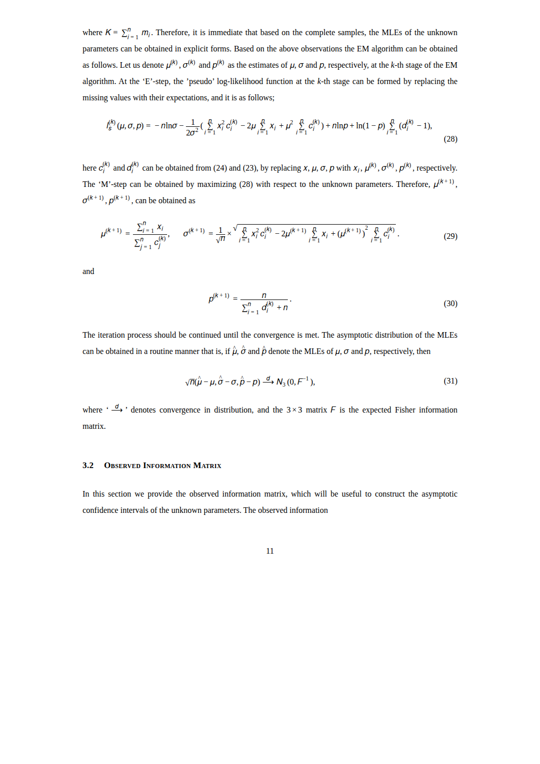where K= ∑ i=1 n mi . Therefore, it is immediate that based on the complete samples, the MLEs of the unknown parameters can be obtained in explicit forms. Based on the above observations the EM algorithm can be obtained as follows. Let us denote μ(k), σ(k) and p(k) as the estimates of μ, σ and p, respectively, at the k-th stage of the EM algorithm. At the ‘E’-step, the ’pseudo’ log-likelihood function at the k-th stage can be formed by replacing the missing values with their expectations, and it is as follows;
ls(k) (μ,σ,p) = −n⁡ln⁡σ − 12σ2 ( ∑i=1n xi2 ci(k) − 2μ ∑i=1n xi + μ2 ∑i=1n ci(k) ) + n⁡ln⁡p + ln⁡(1−p) ∑i=1n ( di(k) −1 ) ,
(28)
here ci(k) and di(k) can be obtained from (24) and (23), by replacing x, μ, σ, p with xi, μ(k), σ(k), p(k), respectively. The ‘M’-step can be obtained by maximizing (28) with respect to the unknown parameters. Therefore, μ(k+1), σ(k+1), p(k+1), can be obtained as
μ(k+1) = ∑i=1nxi ∑j=1ncj(k) , σ(k+1) = 1n × ∑i=1n xi2 ci(k) − 2 μ(k+1) ∑i=1n xi + (μ(k+1)) 2 ∑i=1n ci(k) .
(29)
and
p(k+1) = n ∑i=1n di(k) +n .
(30)
The iteration process should be continued until the convergence is met. The asymptotic distribution of the MLEs can be obtained in a routine manner that is, if μ^, σ^ and p^ denote the MLEs of μ, σ and p, respectively, then
n ( μ^−μ, σ^−σ, p^−p ) ⟶d N3 (0, F−1 ),
(31)
where ‘⟶d’ denotes convergence in distribution, and the 3×3 matrix F is the expected Fisher information matrix.
3.2 Observed Information Matrix
In this section we provide the observed information matrix, which will be useful to construct the asymptotic confidence intervals of the unknown parameters. The observed information
11